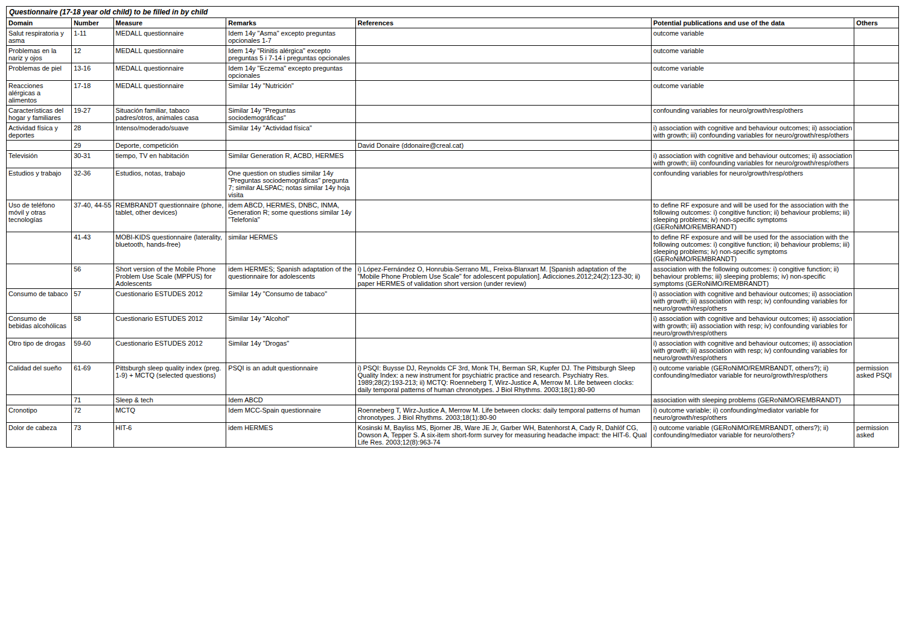Questionnaire (17-18 year old child) to be filled in by child
| Domain | Number | Measure | Remarks | References | Potential publications and use of the data | Others |
| --- | --- | --- | --- | --- | --- | --- |
| Salut respiratoria y asma | 1-11 | MEDALL questionnaire | Idem 14y "Asma" excepto preguntas opcionales 1-7 | | outcome variable | |
| Problemas en la nariz y ojos | 12 | MEDALL questionnaire | Idem 14y "Rinitis alérgica" excepto preguntas 5 i 7-14 i preguntas opcionales | | outcome variable | |
| Problemas de piel | 13-16 | MEDALL questionnaire | Idem 14y "Eczema" excepto preguntas opcionales | | outcome variable | |
| Reacciones alérgicas a alimentos | 17-18 | MEDALL questionnaire | Similar 14y "Nutrición" | | outcome variable | |
| Características del hogar y familiares | 19-27 | Situación familiar, tabaco padres/otros, animales casa | Similar 14y "Preguntas sociodemográficas" | | confounding variables for neuro/growth/resp/others | |
| Actividad física y deportes | 28 | Intenso/moderado/suave | Similar 14y "Actividad física" | | i) association with cognitive and behaviour outcomes; ii) association with growth; iii) confounding variables for neuro/growth/resp/others | |
| | 29 | Deporte, competición | | David Donaire (ddonaire@creal.cat) | | |
| Televisión | 30-31 | tiempo, TV en habitación | Similar Generation R, ACBD, HERMES | | i) association with cognitive and behaviour outcomes; ii) association with growth; iii) confounding variables for neuro/growth/resp/others | |
| Estudios y trabajo | 32-36 | Estudios, notas, trabajo | One question on studies similar 14y "Preguntas sociodemográficas" pregunta 7; similar ALSPAC; notas similar 14y hoja visita | | confounding variables for neuro/growth/resp/others | |
| Uso de teléfono móvil y otras tecnologías | 37-40, 44-55 | REMBRANDT questionnaire (phone, tablet, other devices) | idem ABCD, HERMES, DNBC, INMA, Generation R; some questions similar 14y "Telefonía" | | to define RF exposure and will be used for the association with the following outcomes: i) congitive function; ii) behaviour problems; iii) sleeping problems; iv) non-specific symptoms (GERoNiMO/REMBRANDT) | |
| | 41-43 | MOBI-KIDS questionnaire (laterality, bluetooth, hands-free) | similar HERMES | | to define RF exposure and will be used for the association with the following outcomes: i) congitive function; ii) behaviour problems; iii) sleeping problems; iv) non-specific symptoms (GERoNiMO/REMBRANDT) | |
| | 56 | Short version of the Mobile Phone Problem Use Scale (MPPUS) for Adolescents | idem HERMES; Spanish adaptation of the questionnaire for adolescents | i) López-Fernández O, Honrubia-Serrano ML, Freixa-Blanxart M. [Spanish adaptation of the "Mobile Phone Problem Use Scale" for adolescent population]. Adicciones.2012;24(2):123-30; ii) paper HERMES of validation short version (under review) | association with the following outcomes: i) congitive function; ii) behaviour problems; iii) sleeping problems; iv) non-specific symptoms (GERoNiMO/REMBRANDT) | |
| Consumo de tabaco | 57 | Cuestionario ESTUDES 2012 | Similar 14y "Consumo de tabaco" | | i) association with cognitive and behaviour outcomes; ii) association with growth; iii) association with resp; iv) confounding variables for neuro/growth/resp/others | |
| Consumo de bebidas alcohólicas | 58 | Cuestionario ESTUDES 2012 | Similar 14y "Alcohol" | | i) association with cognitive and behaviour outcomes; ii) association with growth; iii) association with resp; iv) confounding variables for neuro/growth/resp/others | |
| Otro tipo de drogas | 59-60 | Cuestionario ESTUDES 2012 | Similar 14y "Drogas" | | i) association with cognitive and behaviour outcomes; ii) association with growth; iii) association with resp; iv) confounding variables for neuro/growth/resp/others | |
| Calidad del sueño | 61-69 | Pittsburgh sleep quality index (preg. 1-9) + MCTQ (selected questions) | PSQI is an adult questionnaire | i) PSQI: Buysse DJ, Reynolds CF 3rd, Monk TH, Berman SR, Kupfer DJ. The Pittsburgh Sleep Quality Index: a new instrument for psychiatric practice and research. Psychiatry Res. 1989;28(2):193-213; ii) MCTQ: Roenneberg T, Wirz-Justice A, Merrow M. Life between clocks: daily temporal patterns of human chronotypes. J Biol Rhythms. 2003;18(1):80-90 | i) outcome variable (GERoNiMO/REMRBANDT, others?); ii) confounding/mediator variable for neuro/growth/resp/others | permission asked PSQI |
| | 71 | Sleep & tech | Idem ABCD | | association with sleeping problems (GERoNiMO/REMBRANDT) | |
| Cronotipo | 72 | MCTQ | Idem MCC-Spain questionnaire | Roenneberg T, Wirz-Justice A, Merrow M. Life between clocks: daily temporal patterns of human chronotypes. J Biol Rhythms. 2003;18(1):80-90 | i) outcome variable; ii) confounding/mediator variable for neuro/growth/resp/others | |
| Dolor de cabeza | 73 | HIT-6 | idem HERMES | Kosinski M, Bayliss MS, Bjorner JB, Ware JE Jr, Garber WH, Batenhorst A, Cady R, Dahlöf CG, Dowson A, Tepper S. A six-item short-form survey for measuring headache impact: the HIT-6. Qual Life Res. 2003;12(8):963-74 | i) outcome variable (GERoNiMO/REMRBANDT, others?); ii) confounding/mediator variable for neuro/others? | permission asked |